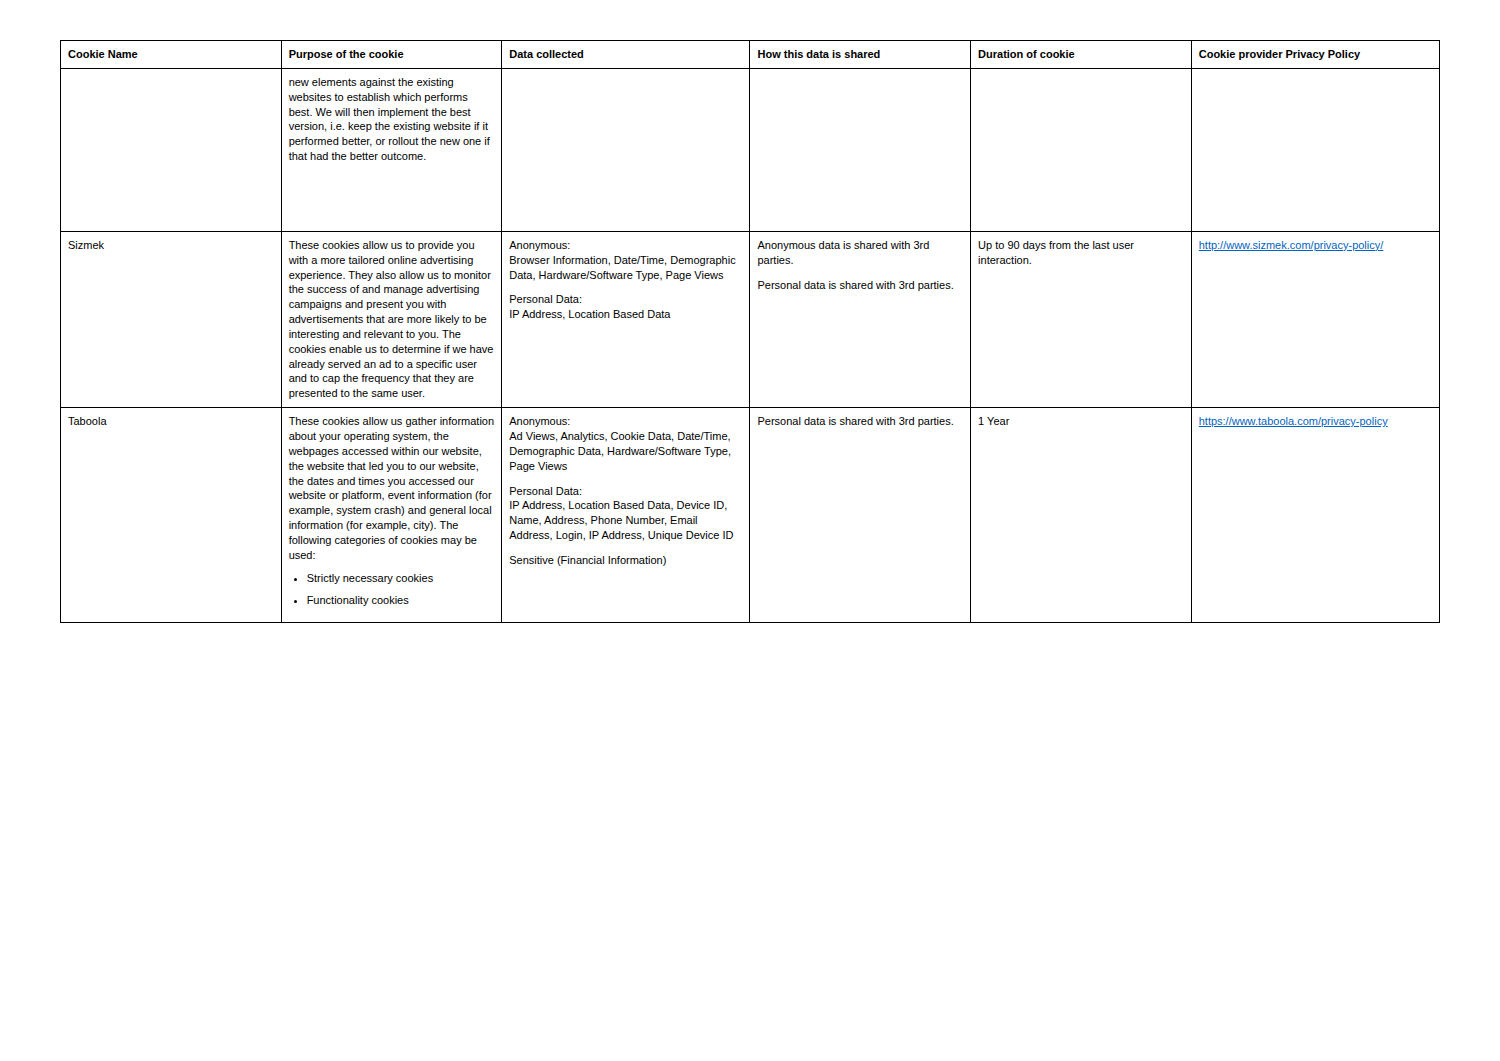| Cookie Name | Purpose of the cookie | Data collected | How this data is shared | Duration of cookie | Cookie provider Privacy Policy |
| --- | --- | --- | --- | --- | --- |
| | new elements against the existing websites to establish which performs best. We will then implement the best version, i.e. keep the existing website if it performed better, or rollout the new one if that had the better outcome. | | | | |
| Sizmek | These cookies allow us to provide you with a more tailored online advertising experience. They also allow us to monitor the success of and manage advertising campaigns and present you with advertisements that are more likely to be interesting and relevant to you. The cookies enable us to determine if we have already served an ad to a specific user and to cap the frequency that they are presented to the same user. | Anonymous: Browser Information, Date/Time, Demographic Data, Hardware/Software Type, Page Views Personal Data: IP Address, Location Based Data | Anonymous data is shared with 3rd parties. Personal data is shared with 3rd parties. | Up to 90 days from the last user interaction. | http://www.sizmek.com/privacy-policy/ |
| Taboola | These cookies allow us gather information about your operating system, the webpages accessed within our website, the website that led you to our website, the dates and times you accessed our website or platform, event information (for example, system crash) and general local information (for example, city). The following categories of cookies may be used: Strictly necessary cookies Functionality cookies | Anonymous: Ad Views, Analytics, Cookie Data, Date/Time, Demographic Data, Hardware/Software Type, Page Views Personal Data: IP Address, Location Based Data, Device ID, Name, Address, Phone Number, Email Address, Login, IP Address, Unique Device ID Sensitive (Financial Information) | Personal data is shared with 3rd parties. | 1 Year | https://www.taboola.com/privacy-policy |